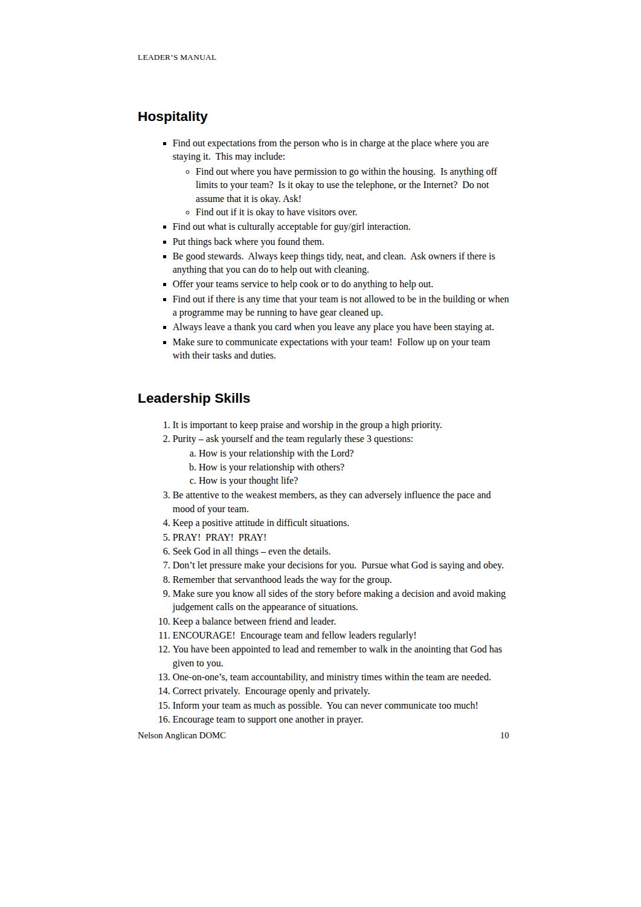LEADER’S MANUAL
Hospitality
Find out expectations from the person who is in charge at the place where you are staying it. This may include:
Find out where you have permission to go within the housing. Is anything off limits to your team? Is it okay to use the telephone, or the Internet? Do not assume that it is okay. Ask!
Find out if it is okay to have visitors over.
Find out what is culturally acceptable for guy/girl interaction.
Put things back where you found them.
Be good stewards. Always keep things tidy, neat, and clean. Ask owners if there is anything that you can do to help out with cleaning.
Offer your teams service to help cook or to do anything to help out.
Find out if there is any time that your team is not allowed to be in the building or when a programme may be running to have gear cleaned up.
Always leave a thank you card when you leave any place you have been staying at.
Make sure to communicate expectations with your team! Follow up on your team with their tasks and duties.
Leadership Skills
It is important to keep praise and worship in the group a high priority.
Purity – ask yourself and the team regularly these 3 questions:
How is your relationship with the Lord?
How is your relationship with others?
How is your thought life?
Be attentive to the weakest members, as they can adversely influence the pace and mood of your team.
Keep a positive attitude in difficult situations.
PRAY! PRAY! PRAY!
Seek God in all things – even the details.
Don’t let pressure make your decisions for you. Pursue what God is saying and obey.
Remember that servanthood leads the way for the group.
Make sure you know all sides of the story before making a decision and avoid making judgement calls on the appearance of situations.
Keep a balance between friend and leader.
ENCOURAGE! Encourage team and fellow leaders regularly!
You have been appointed to lead and remember to walk in the anointing that God has given to you.
One-on-one’s, team accountability, and ministry times within the team are needed.
Correct privately. Encourage openly and privately.
Inform your team as much as possible. You can never communicate too much!
Encourage team to support one another in prayer.
Nelson Anglican DOMC 10